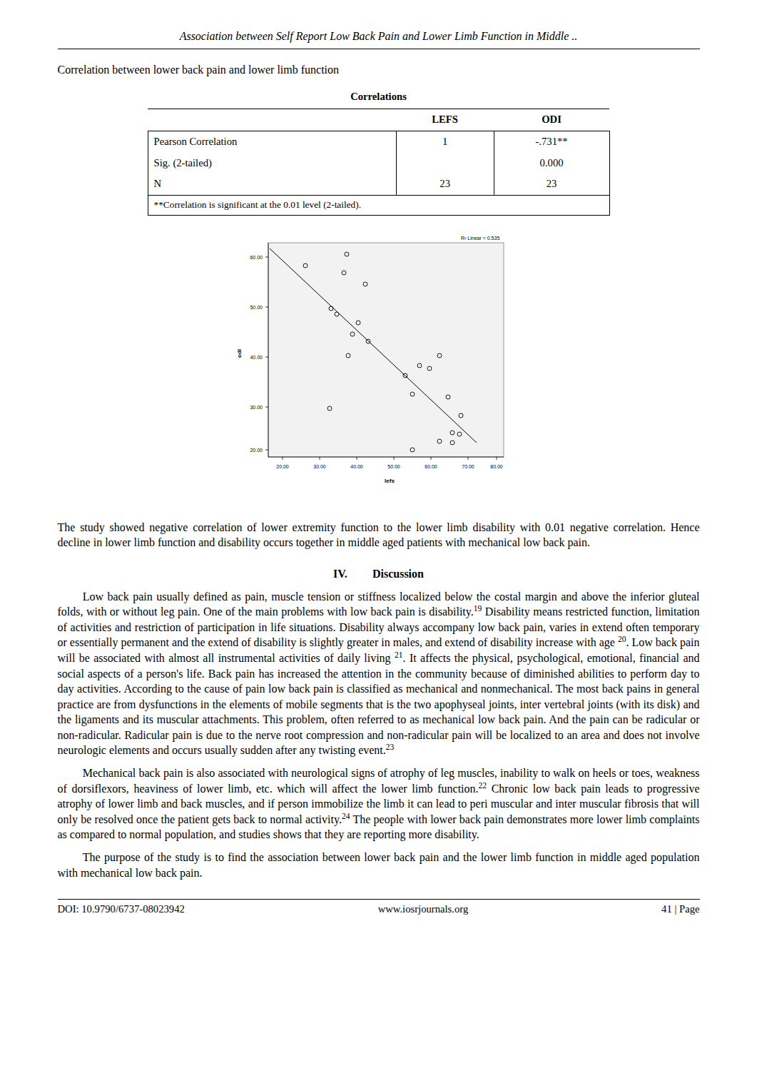Association between Self Report Low Back Pain and Lower Limb Function in Middle ..
Correlation between lower back pain and lower limb function
Correlations
| | LEFS | ODI |
| --- | --- | --- |
| Pearson Correlation | 1 | -.731** |
| Sig. (2-tailed) | | 0.000 |
| N | 23 | 23 |
| **Correlation is significant at the 0.01 level (2-tailed). |
R² Linear = 0.535 60.00 50.00 40.00 30.00 20.00 20.00 30.00 40.00 50.00 60.00 70.00 80.00 lefs odi
The study showed negative correlation of lower extremity function to the lower limb disability with 0.01 negative correlation. Hence decline in lower limb function and disability occurs together in middle aged patients with mechanical low back pain.
IV. Discussion
Low back pain usually defined as pain, muscle tension or stiffness localized below the costal margin and above the inferior gluteal folds, with or without leg pain. One of the main problems with low back pain is disability.19 Disability means restricted function, limitation of activities and restriction of participation in life situations. Disability always accompany low back pain, varies in extend often temporary or essentially permanent and the extend of disability is slightly greater in males, and extend of disability increase with age 20. Low back pain will be associated with almost all instrumental activities of daily living 21. It affects the physical, psychological, emotional, financial and social aspects of a person's life. Back pain has increased the attention in the community because of diminished abilities to perform day to day activities. According to the cause of pain low back pain is classified as mechanical and nonmechanical. The most back pains in general practice are from dysfunctions in the elements of mobile segments that is the two apophyseal joints, inter vertebral joints (with its disk) and the ligaments and its muscular attachments. This problem, often referred to as mechanical low back pain. And the pain can be radicular or non-radicular. Radicular pain is due to the nerve root compression and non-radicular pain will be localized to an area and does not involve neurologic elements and occurs usually sudden after any twisting event.23
Mechanical back pain is also associated with neurological signs of atrophy of leg muscles, inability to walk on heels or toes, weakness of dorsiflexors, heaviness of lower limb, etc. which will affect the lower limb function.22 Chronic low back pain leads to progressive atrophy of lower limb and back muscles, and if person immobilize the limb it can lead to peri muscular and inter muscular fibrosis that will only be resolved once the patient gets back to normal activity.24 The people with lower back pain demonstrates more lower limb complaints as compared to normal population, and studies shows that they are reporting more disability.
The purpose of the study is to find the association between lower back pain and the lower limb function in middle aged population with mechanical low back pain.
DOI: 10.9790/6737-08023942 www.iosrjournals.org 41 | Page